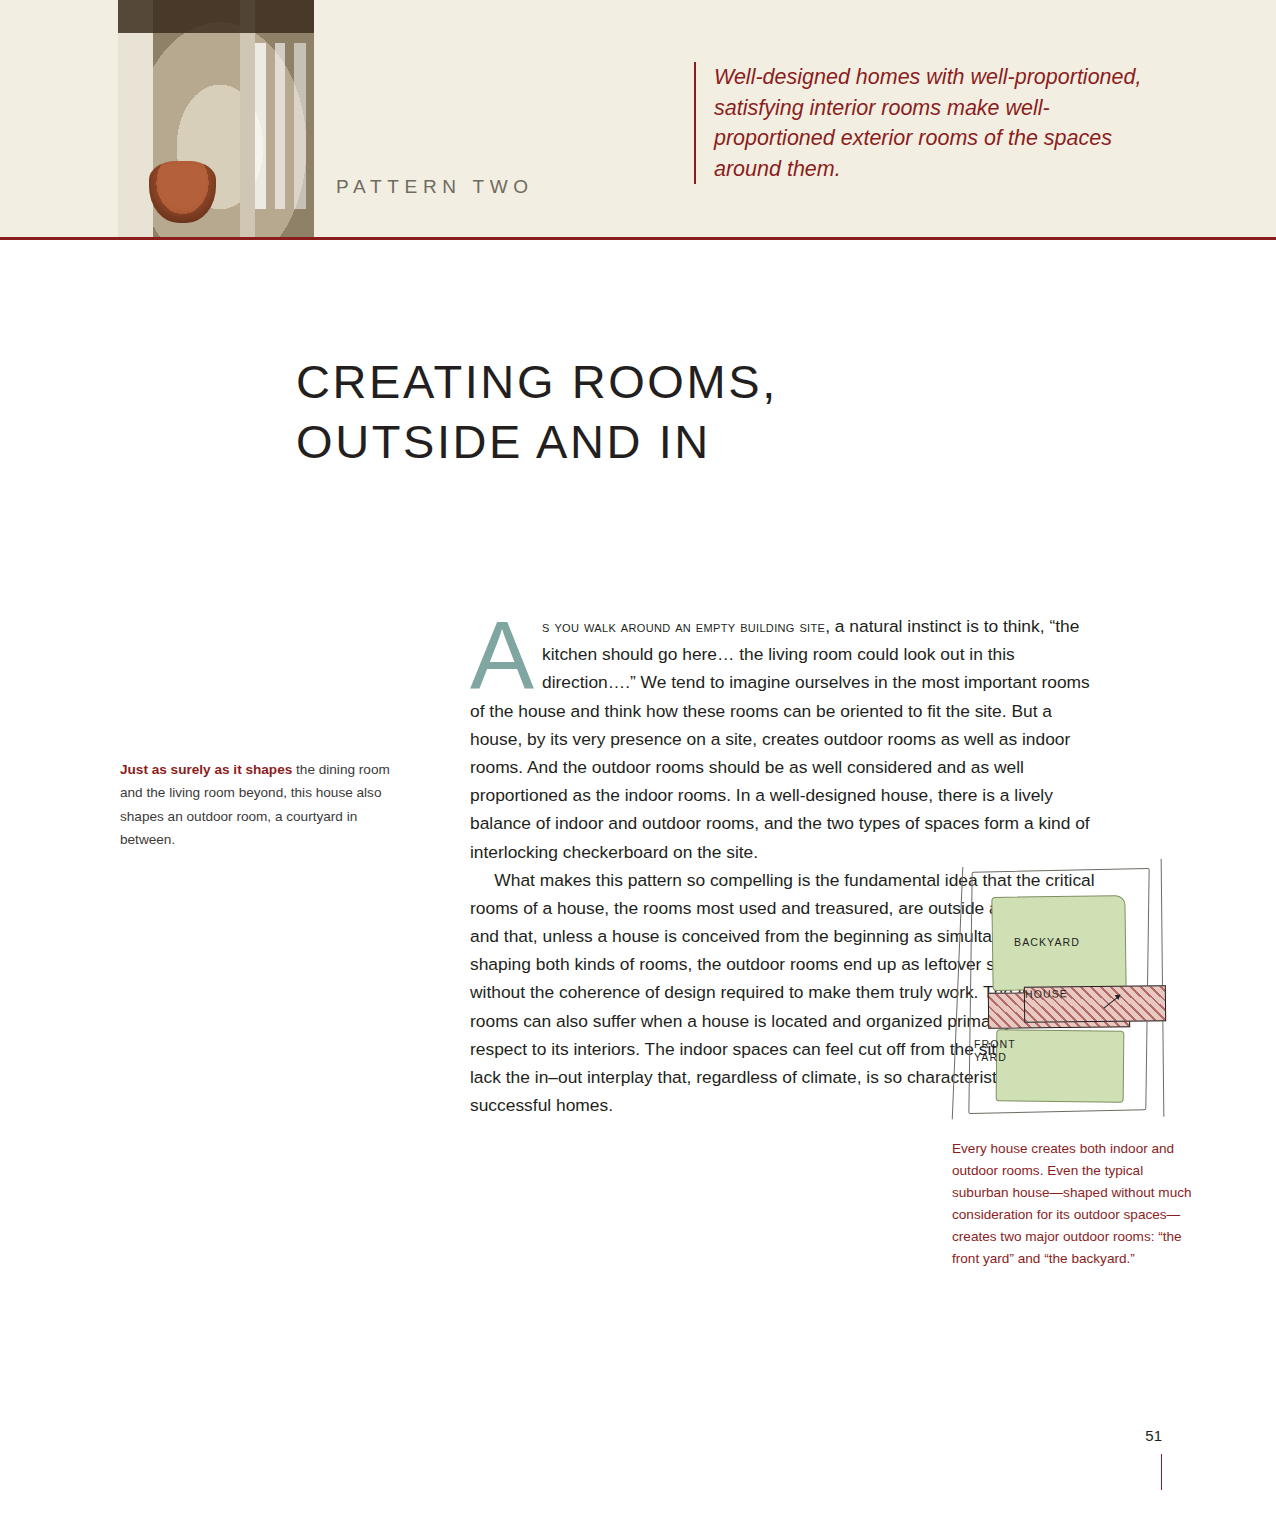Pattern Two
Well-designed homes with well-proportioned, satisfying interior rooms make well-proportioned exterior rooms of the spaces around them.
Creating Rooms,
Outside and In
Just as surely as it shapes the dining room and the living room beyond, this house also shapes an outdoor room, a courtyard in between.
As you walk around an empty building site, a natural instinct is to think, “the kitchen should go here… the living room could look out in this direction….” We tend to imagine ourselves in the most important rooms of the house and think how these rooms can be oriented to fit the site. But a house, by its very presence on a site, creates outdoor rooms as well as indoor rooms. And the outdoor rooms should be as well considered and as well proportioned as the indoor rooms. In a well-designed house, there is a lively balance of indoor and outdoor rooms, and the two types of spaces form a kind of interlocking checkerboard on the site.
What makes this pattern so compelling is the fundamental idea that the critical rooms of a house, the rooms most used and treasured, are outside as well as in; and that, unless a house is conceived from the beginning as simultaneously shaping both kinds of rooms, the outdoor rooms end up as leftover spaces, without the coherence of design required to make them truly work. The indoor rooms can also suffer when a house is located and organized primarily with respect to its interiors. The indoor spaces can feel cut off from the site and can lack the in–out interplay that, regardless of climate, is so characteristic of successful homes.
Backyard
House
Front
Yard
Every house creates both indoor and outdoor rooms. Even the typical suburban house—shaped without much consideration for its outdoor spaces—creates two major outdoor rooms: “the front yard” and “the backyard.”
51